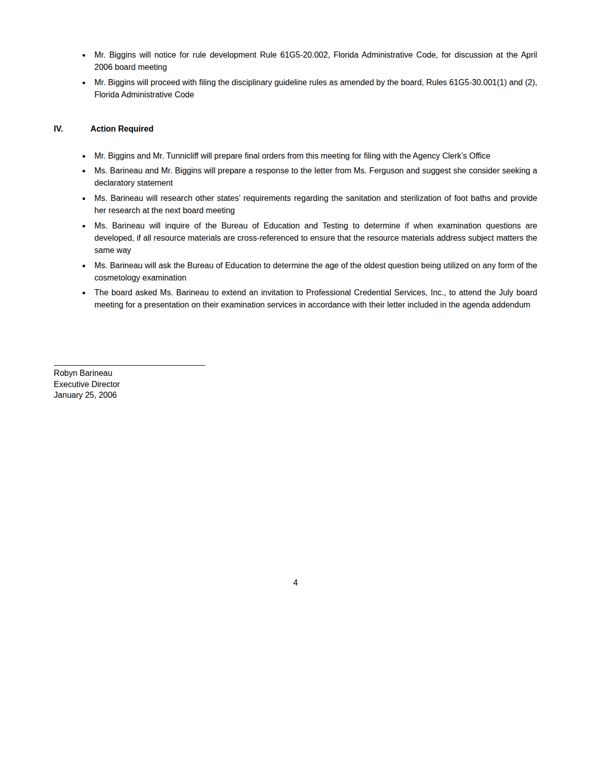Mr. Biggins will notice for rule development Rule 61G5-20.002, Florida Administrative Code, for discussion at the April 2006 board meeting
Mr. Biggins will proceed with filing the disciplinary guideline rules as amended by the board, Rules 61G5-30.001(1) and (2), Florida Administrative Code
IV. Action Required
Mr. Biggins and Mr. Tunnicliff will prepare final orders from this meeting for filing with the Agency Clerk’s Office
Ms. Barineau and Mr. Biggins will prepare a response to the letter from Ms. Ferguson and suggest she consider seeking a declaratory statement
Ms. Barineau will research other states’ requirements regarding the sanitation and sterilization of foot baths and provide her research at the next board meeting
Ms. Barineau will inquire of the Bureau of Education and Testing to determine if when examination questions are developed, if all resource materials are cross-referenced to ensure that the resource materials address subject matters the same way
Ms. Barineau will ask the Bureau of Education to determine the age of the oldest question being utilized on any form of the cosmetology examination
The board asked Ms. Barineau to extend an invitation to Professional Credential Services, Inc., to attend the July board meeting for a presentation on their examination services in accordance with their letter included in the agenda addendum
Robyn Barineau
Executive Director
January 25, 2006
4